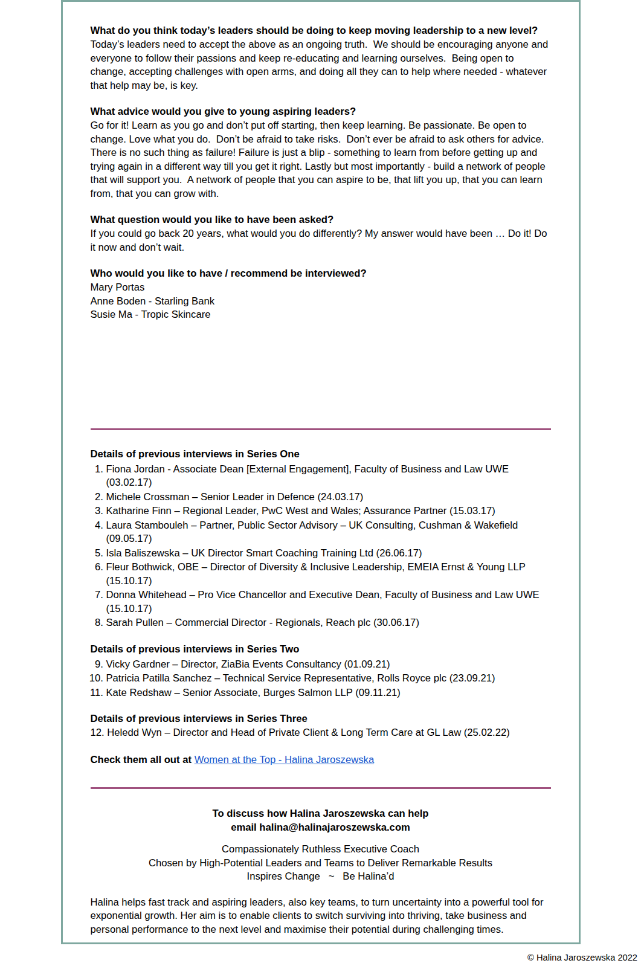What do you think today’s leaders should be doing to keep moving leadership to a new level?
Today’s leaders need to accept the above as an ongoing truth. We should be encouraging anyone and everyone to follow their passions and keep re-educating and learning ourselves. Being open to change, accepting challenges with open arms, and doing all they can to help where needed - whatever that help may be, is key.
What advice would you give to young aspiring leaders?
Go for it! Learn as you go and don’t put off starting, then keep learning. Be passionate. Be open to change. Love what you do. Don’t be afraid to take risks. Don’t ever be afraid to ask others for advice. There is no such thing as failure! Failure is just a blip - something to learn from before getting up and trying again in a different way till you get it right. Lastly but most importantly - build a network of people that will support you. A network of people that you can aspire to be, that lift you up, that you can learn from, that you can grow with.
What question would you like to have been asked?
If you could go back 20 years, what would you do differently? My answer would have been … Do it! Do it now and don’t wait.
Who would you like to have / recommend be interviewed?
Mary Portas
Anne Boden - Starling Bank
Susie Ma - Tropic Skincare
Details of previous interviews in Series One
Fiona Jordan - Associate Dean [External Engagement], Faculty of Business and Law UWE (03.02.17)
Michele Crossman – Senior Leader in Defence (24.03.17)
Katharine Finn – Regional Leader, PwC West and Wales; Assurance Partner (15.03.17)
Laura Stambouleh – Partner, Public Sector Advisory – UK Consulting, Cushman & Wakefield (09.05.17)
Isla Baliszewska – UK Director Smart Coaching Training Ltd (26.06.17)
Fleur Bothwick, OBE – Director of Diversity & Inclusive Leadership, EMEIA Ernst & Young LLP (15.10.17)
Donna Whitehead – Pro Vice Chancellor and Executive Dean, Faculty of Business and Law UWE (15.10.17)
Sarah Pullen – Commercial Director - Regionals, Reach plc (30.06.17)
Details of previous interviews in Series Two
Vicky Gardner – Director, ZiaBia Events Consultancy (01.09.21)
Patricia Patilla Sanchez – Technical Service Representative, Rolls Royce plc (23.09.21)
Kate Redshaw – Senior Associate, Burges Salmon LLP (09.11.21)
Details of previous interviews in Series Three
12. Heledd Wyn – Director and Head of Private Client & Long Term Care at GL Law (25.02.22)
Check them all out at Women at the Top - Halina Jaroszewska
To discuss how Halina Jaroszewska can help
email halina@halinajaroszewska.com
Compassionately Ruthless Executive Coach
Chosen by High-Potential Leaders and Teams to Deliver Remarkable Results
Inspires Change ~ Be Halina’d
Halina helps fast track and aspiring leaders, also key teams, to turn uncertainty into a powerful tool for exponential growth. Her aim is to enable clients to switch surviving into thriving, take business and personal performance to the next level and maximise their potential during challenging times.
© Halina Jaroszewska 2022